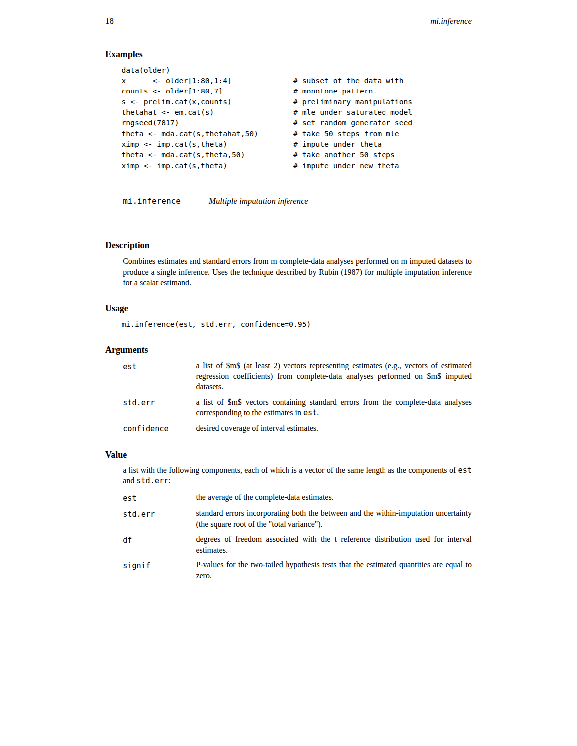18 mi.inference
Examples
data(older)
x      <- older[1:80,1:4]              # subset of the data with
counts <- older[1:80,7]                # monotone pattern.
s <- prelim.cat(x,counts)              # preliminary manipulations
thetahat <- em.cat(s)                  # mle under saturated model
rngseed(7817)                          # set random generator seed
theta <- mda.cat(s,thetahat,50)        # take 50 steps from mle
ximp <- imp.cat(s,theta)               # impute under theta
theta <- mda.cat(s,theta,50)           # take another 50 steps
ximp <- imp.cat(s,theta)               # impute under new theta
mi.inference Multiple imputation inference
Description
Combines estimates and standard errors from m complete-data analyses performed on m imputed datasets to produce a single inference. Uses the technique described by Rubin (1987) for multiple imputation inference for a scalar estimand.
Usage
mi.inference(est, std.err, confidence=0.95)
Arguments
est
a list of $m$ (at least 2) vectors representing estimates (e.g., vectors of estimated regression coefficients) from complete-data analyses performed on $m$ imputed datasets.
std.err
a list of $m$ vectors containing standard errors from the complete-data analyses corresponding to the estimates in est.
confidence
desired coverage of interval estimates.
Value
a list with the following components, each of which is a vector of the same length as the components of est and std.err:
est
the average of the complete-data estimates.
std.err
standard errors incorporating both the between and the within-imputation uncertainty (the square root of the "total variance").
df
degrees of freedom associated with the t reference distribution used for interval estimates.
signif
P-values for the two-tailed hypothesis tests that the estimated quantities are equal to zero.